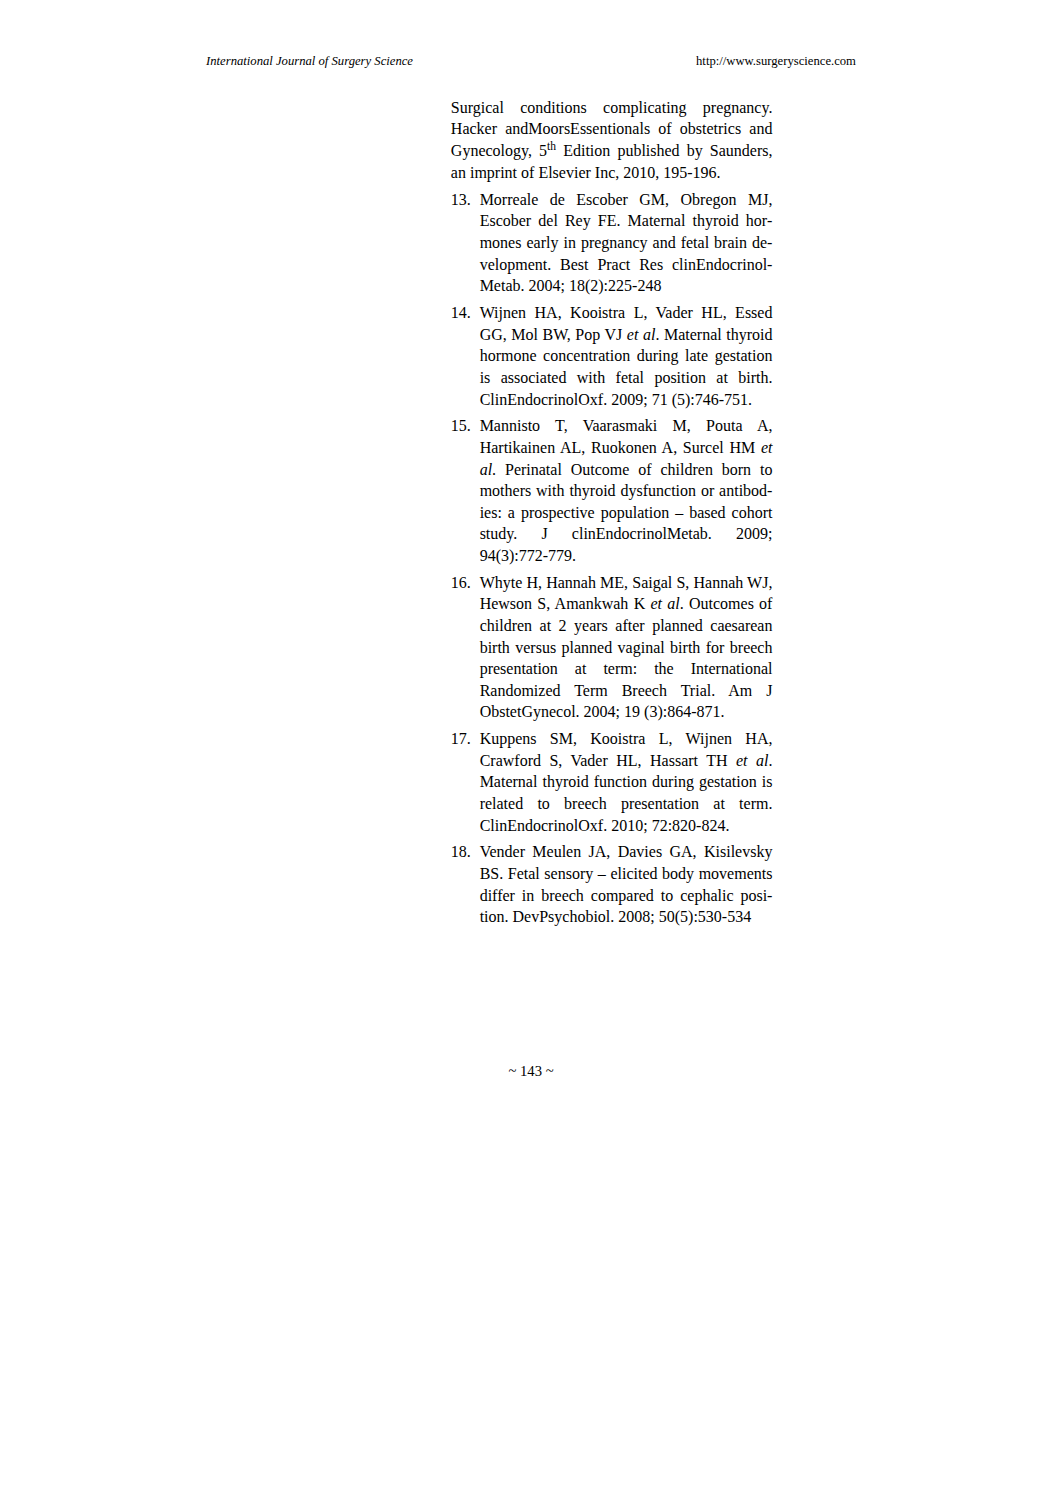International Journal of Surgery Science http://www.surgeryscience.com
Surgical conditions complicating pregnancy. Hacker andMoorsEssentionals of obstetrics and Gynecology, 5th Edition published by Saunders, an imprint of Elsevier Inc, 2010, 195-196.
Morreale de Escober GM, Obregon MJ, Escober del Rey FE. Maternal thyroid hormones early in pregnancy and fetal brain development. Best Pract Res clinEndocrinolMetab. 2004; 18(2):225-248
Wijnen HA, Kooistra L, Vader HL, Essed GG, Mol BW, Pop VJ et al. Maternal thyroid hormone concentration during late gestation is associated with fetal position at birth. ClinEndocrinolOxf. 2009; 71 (5):746-751.
Mannisto T, Vaarasmaki M, Pouta A, Hartikainen AL, Ruokonen A, Surcel HM et al. Perinatal Outcome of children born to mothers with thyroid dysfunction or antibodies: a prospective population – based cohort study. J clinEndocrinolMetab. 2009; 94(3):772-779.
Whyte H, Hannah ME, Saigal S, Hannah WJ, Hewson S, Amankwah K et al. Outcomes of children at 2 years after planned caesarean birth versus planned vaginal birth for breech presentation at term: the International Randomized Term Breech Trial. Am J ObstetGynecol. 2004; 19 (3):864-871.
Kuppens SM, Kooistra L, Wijnen HA, Crawford S, Vader HL, Hassart TH et al. Maternal thyroid function during gestation is related to breech presentation at term. ClinEndocrinolOxf. 2010; 72:820-824.
Vender Meulen JA, Davies GA, Kisilevsky BS. Fetal sensory – elicited body movements differ in breech compared to cephalic position. DevPsychobiol. 2008; 50(5):530-534
~ 143 ~